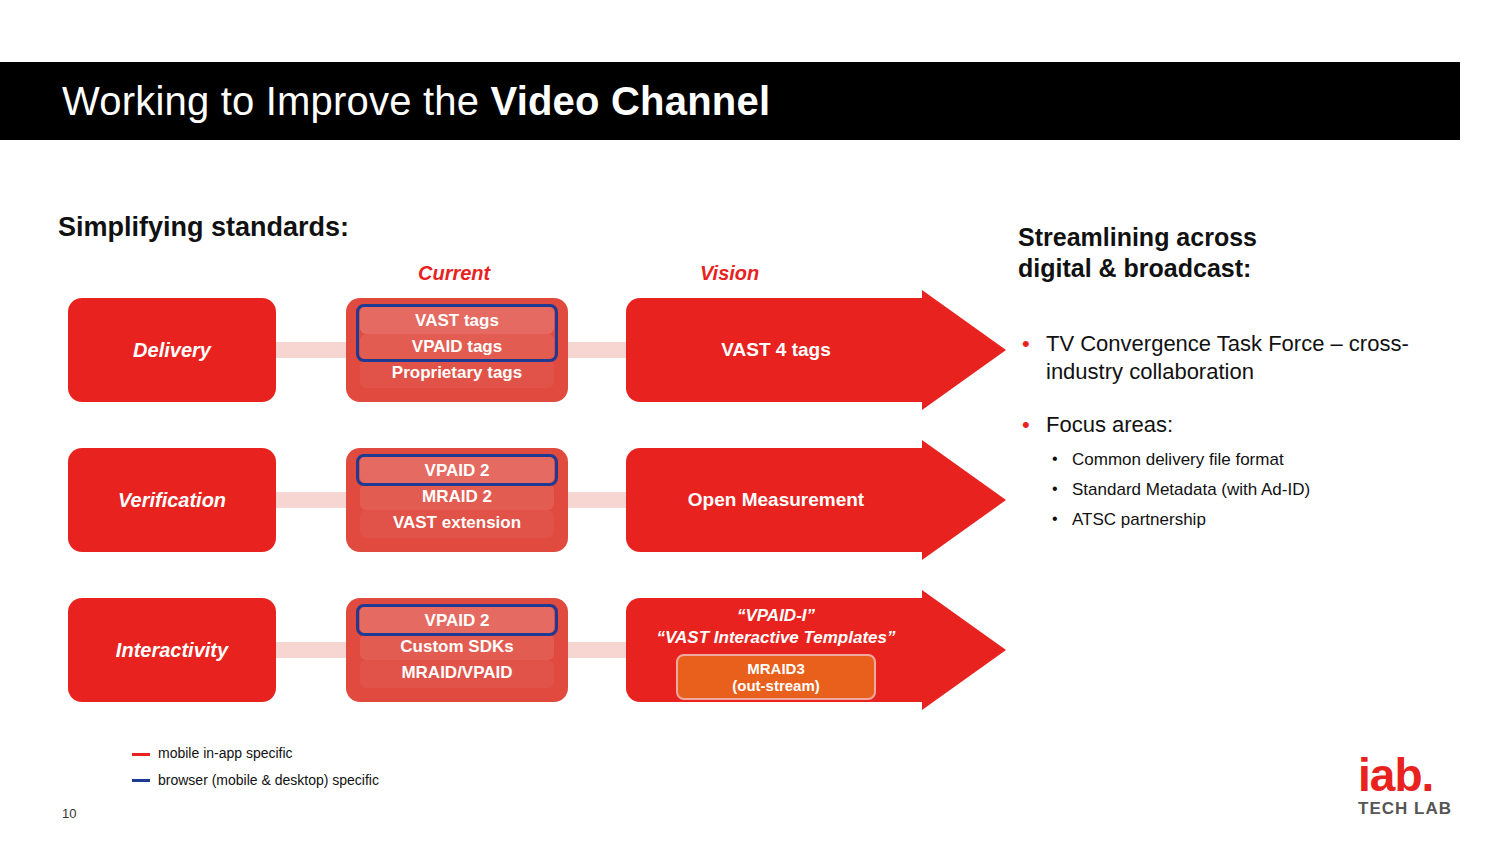Working to Improve the Video Channel
Simplifying standards:
Current
Vision
Delivery
VAST tags
VPAID tags
Proprietary tags
VAST 4 tags
Verification
VPAID 2
MRAID 2
VAST extension
Open Measurement
Interactivity
VPAID 2
Custom SDKs
MRAID/VPAID
“VPAID-I”
“VAST Interactive Templates”
MRAID3
(out-stream)
Streamlining across
digital & broadcast:
TV Convergence Task Force – cross-industry collaboration
Focus areas:
Common delivery file format
Standard Metadata (with Ad-ID)
ATSC partnership
mobile in-app specific
browser (mobile & desktop) specific
10
iab.
TECH LAB